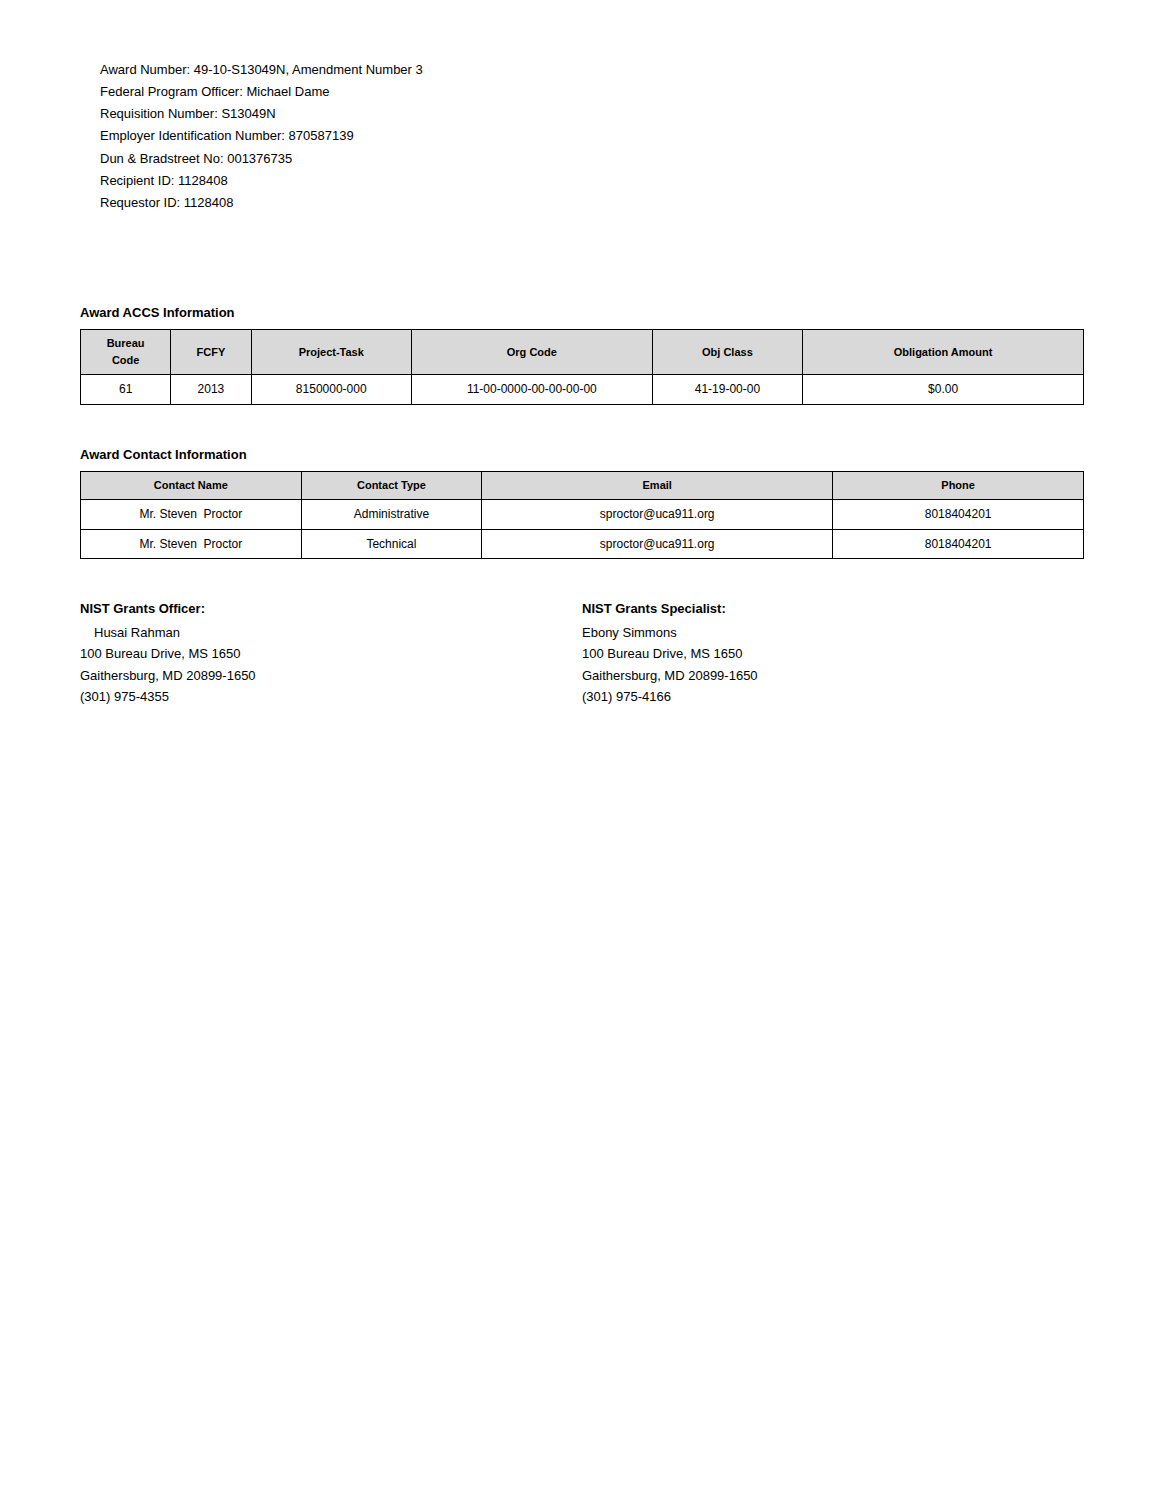Award Number: 49-10-S13049N, Amendment Number 3
Federal Program Officer: Michael Dame
Requisition Number: S13049N
Employer Identification Number: 870587139
Dun & Bradstreet No: 001376735
Recipient ID: 1128408
Requestor ID: 1128408
Award ACCS Information
| Bureau Code | FCFY | Project-Task | Org Code | Obj Class | Obligation Amount |
| --- | --- | --- | --- | --- | --- |
| 61 | 2013 | 8150000-000 | 11-00-0000-00-00-00-00 | 41-19-00-00 | $0.00 |
Award Contact Information
| Contact Name | Contact Type | Email | Phone |
| --- | --- | --- | --- |
| Mr. Steven Proctor | Administrative | sproctor@uca911.org | 8018404201 |
| Mr. Steven Proctor | Technical | sproctor@uca911.org | 8018404201 |
NIST Grants Officer:
Husai Rahman
100 Bureau Drive, MS 1650
Gaithersburg, MD 20899-1650
(301) 975-4355
NIST Grants Specialist:
Ebony Simmons
100 Bureau Drive, MS 1650
Gaithersburg, MD 20899-1650
(301) 975-4166